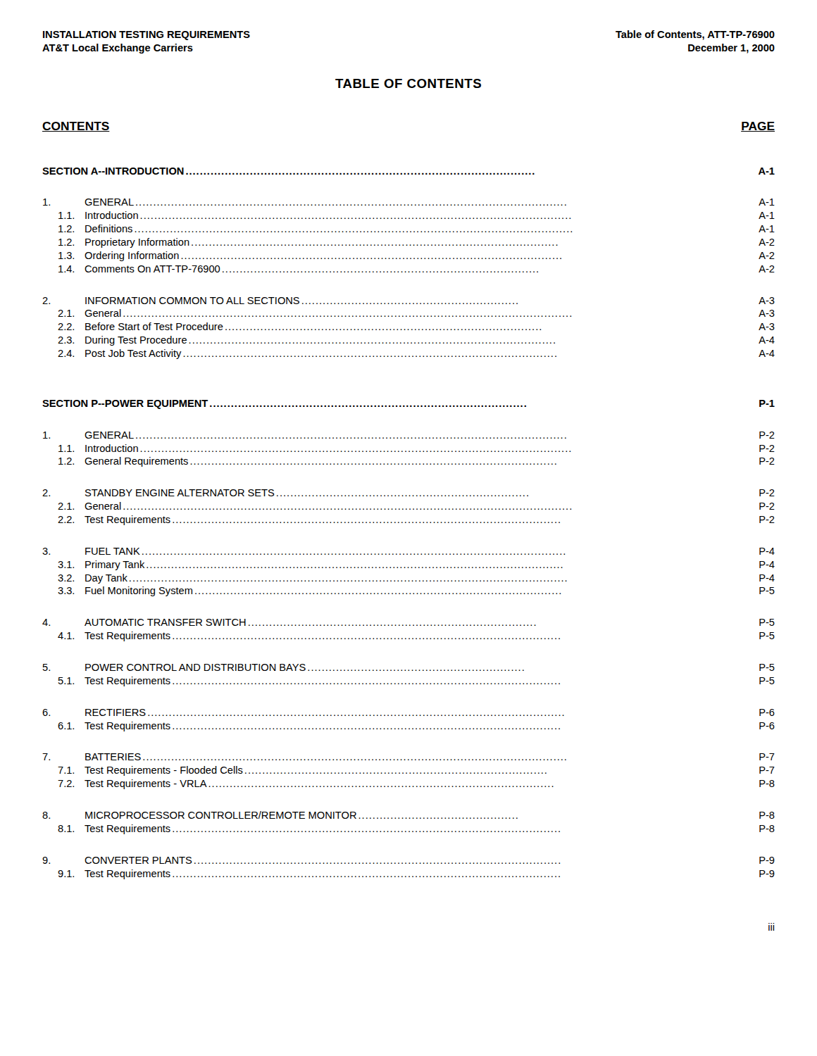INSTALLATION TESTING REQUIREMENTS
AT&T Local Exchange Carriers
Table of Contents, ATT-TP-76900
December 1, 2000
TABLE OF CONTENTS
CONTENTS PAGE
SECTION A--INTRODUCTION .................................................................................................. A-1
1. GENERAL ......................................................................................................................... A-1
1.1. Introduction ......................................................................................................................... A-1
1.2. Definitions ........................................................................................................................... A-1
1.2. Proprietary Information ....................................................................................................... A-2
1.3. Ordering Information ........................................................................................................... A-2
1.4. Comments On ATT-TP-76900 ......................................................................................... A-2
2. INFORMATION COMMON TO ALL SECTIONS ............................................................. A-3
2.1. General .............................................................................................................................. A-3
2.2. Before Start of Test Procedure ......................................................................................... A-3
2.3. During Test Procedure ....................................................................................................... A-4
2.4. Post Job Test Activity ......................................................................................................... A-4
SECTION P--POWER EQUIPMENT ......................................................................................... P-1
1. GENERAL ......................................................................................................................... P-2
1.1. Introduction ......................................................................................................................... P-2
1.2. General Requirements ....................................................................................................... P-2
2. STANDBY ENGINE ALTERNATOR SETS ....................................................................... P-2
2.1. General .............................................................................................................................. P-2
2.2. Test Requirements ............................................................................................................. P-2
3. FUEL TANK ....................................................................................................................... P-4
3.1. Primary Tank ..................................................................................................................... P-4
3.2. Day Tank ........................................................................................................................... P-4
3.3. Fuel Monitoring System ....................................................................................................... P-5
4. AUTOMATIC TRANSFER SWITCH ................................................................................. P-5
4.1. Test Requirements ............................................................................................................. P-5
5. POWER CONTROL AND DISTRIBUTION BAYS ............................................................. P-5
5.1. Test Requirements ............................................................................................................. P-5
6. RECTIFIERS ..................................................................................................................... P-6
6.1. Test Requirements ............................................................................................................. P-6
7. BATTERIES ....................................................................................................................... P-7
7.1. Test Requirements - Flooded Cells ..................................................................................... P-7
7.2. Test Requirements - VRLA ................................................................................................. P-8
8. MICROPROCESSOR CONTROLLER/REMOTE MONITOR ............................................. P-8
8.1. Test Requirements ............................................................................................................. P-8
9. CONVERTER PLANTS ....................................................................................................... P-9
9.1. Test Requirements ............................................................................................................. P-9
iii